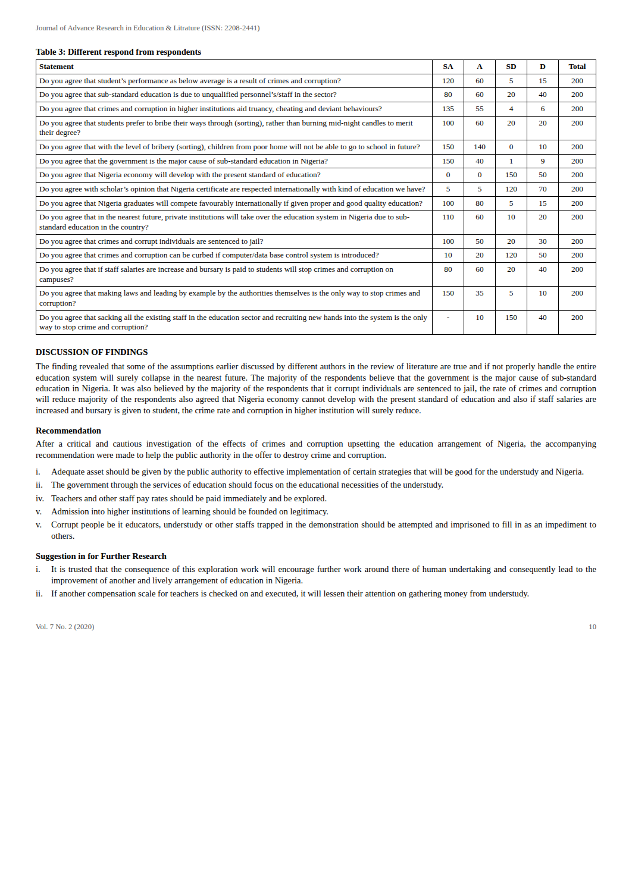Journal of Advance Research in Education & Litrature (ISSN: 2208-2441)
Table 3: Different respond from respondents
| Statement | SA | A | SD | D | Total |
| --- | --- | --- | --- | --- | --- |
| Do you agree that student’s performance as below average is a result of crimes and corruption? | 120 | 60 | 5 | 15 | 200 |
| Do you agree that sub-standard education is due to unqualified personnel’s/staff in the sector? | 80 | 60 | 20 | 40 | 200 |
| Do you agree that crimes and corruption in higher institutions aid truancy, cheating and deviant behaviours? | 135 | 55 | 4 | 6 | 200 |
| Do you agree that students prefer to bribe their ways through (sorting), rather than burning mid-night candles to merit their degree? | 100 | 60 | 20 | 20 | 200 |
| Do you agree that with the level of bribery (sorting), children from poor home will not be able to go to school in future? | 150 | 140 | 0 | 10 | 200 |
| Do you agree that the government is the major cause of sub-standard education in Nigeria? | 150 | 40 | 1 | 9 | 200 |
| Do you agree that Nigeria economy will develop with the present standard of education? | 0 | 0 | 150 | 50 | 200 |
| Do you agree with scholar’s opinion that Nigeria certificate are respected internationally with kind of education we have? | 5 | 5 | 120 | 70 | 200 |
| Do you agree that Nigeria graduates will compete favourably internationally if given proper and good quality education? | 100 | 80 | 5 | 15 | 200 |
| Do you agree that in the nearest future, private institutions will take over the education system in Nigeria due to sub-standard education in the country? | 110 | 60 | 10 | 20 | 200 |
| Do you agree that crimes and corrupt individuals are sentenced to jail? | 100 | 50 | 20 | 30 | 200 |
| Do you agree that crimes and corruption can be curbed if computer/data base control system is introduced? | 10 | 20 | 120 | 50 | 200 |
| Do you agree that if staff salaries are increase and bursary is paid to students will stop crimes and corruption on campuses? | 80 | 60 | 20 | 40 | 200 |
| Do you agree that making laws and leading by example by the authorities themselves is the only way to stop crimes and corruption? | 150 | 35 | 5 | 10 | 200 |
| Do you agree that sacking all the existing staff in the education sector and recruiting new hands into the system is the only way to stop crime and corruption? | - | 10 | 150 | 40 | 200 |
DISCUSSION OF FINDINGS
The finding revealed that some of the assumptions earlier discussed by different authors in the review of literature are true and if not properly handle the entire education system will surely collapse in the nearest future. The majority of the respondents believe that the government is the major cause of sub-standard education in Nigeria. It was also believed by the majority of the respondents that it corrupt individuals are sentenced to jail, the rate of crimes and corruption will reduce majority of the respondents also agreed that Nigeria economy cannot develop with the present standard of education and also if staff salaries are increased and bursary is given to student, the crime rate and corruption in higher institution will surely reduce.
Recommendation
After a critical and cautious investigation of the effects of crimes and corruption upsetting the education arrangement of Nigeria, the accompanying recommendation were made to help the public authority in the offer to destroy crime and corruption.
i. Adequate asset should be given by the public authority to effective implementation of certain strategies that will be good for the understudy and Nigeria.
ii. The government through the services of education should focus on the educational necessities of the understudy.
iv. Teachers and other staff pay rates should be paid immediately and be explored.
v. Admission into higher institutions of learning should be founded on legitimacy.
v. Corrupt people be it educators, understudy or other staffs trapped in the demonstration should be attempted and imprisoned to fill in as an impediment to others.
Suggestion in for Further Research
i. It is trusted that the consequence of this exploration work will encourage further work around there of human undertaking and consequently lead to the improvement of another and lively arrangement of education in Nigeria.
ii. If another compensation scale for teachers is checked on and executed, it will lessen their attention on gathering money from understudy.
Vol. 7 No. 2 (2020) 10